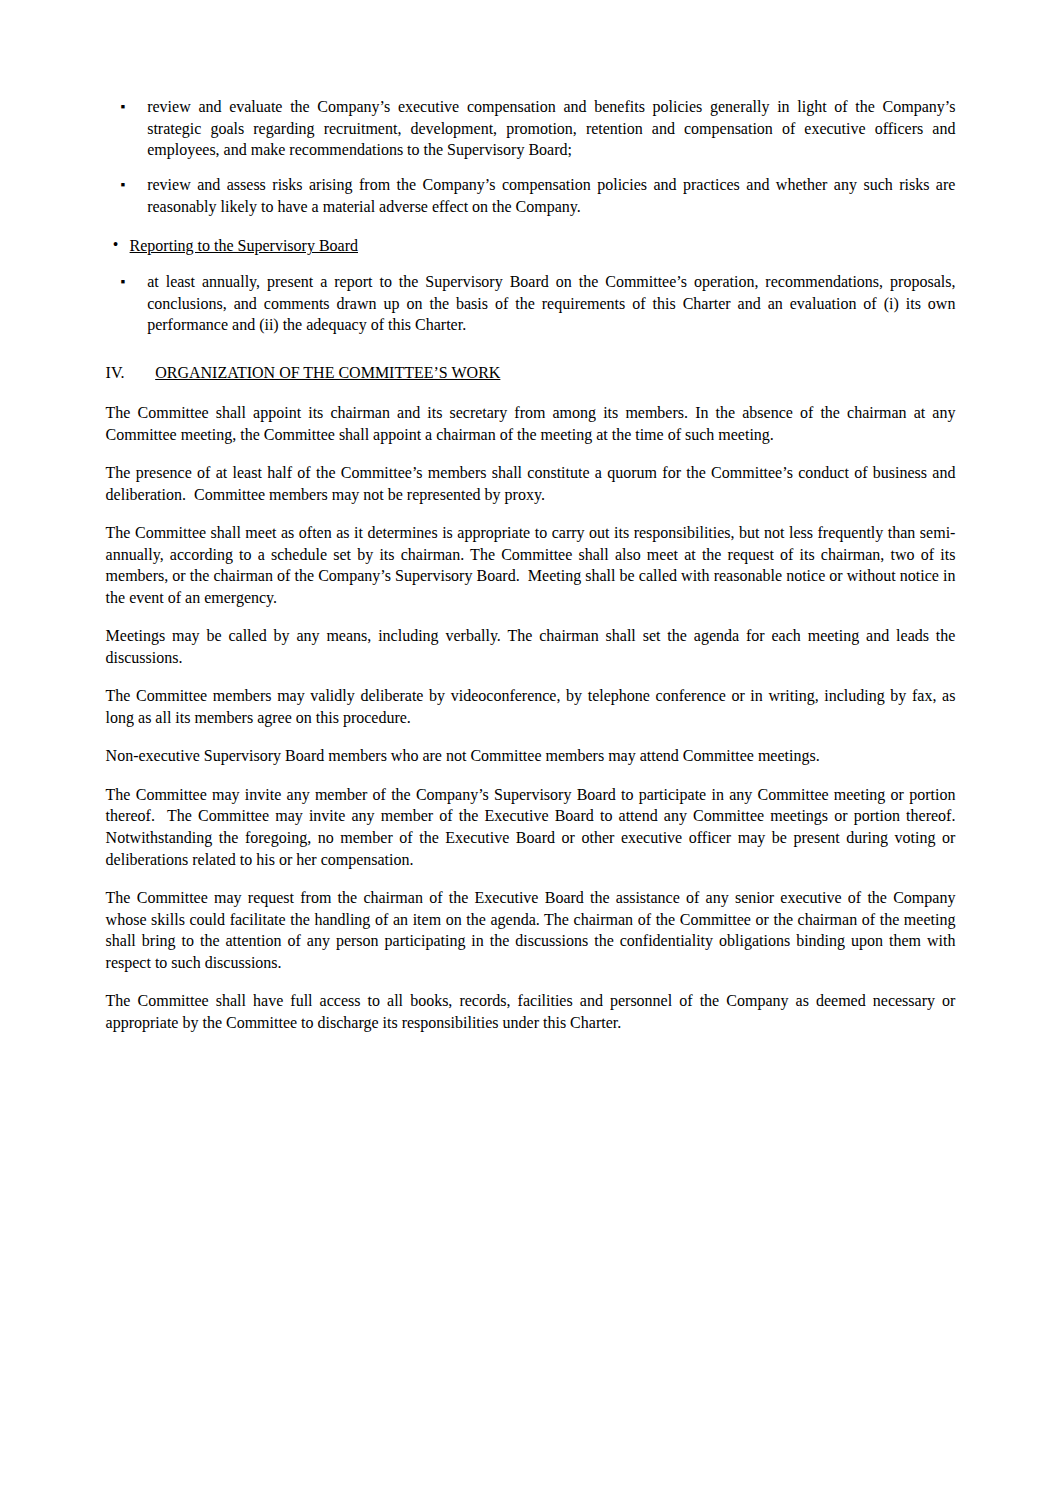review and evaluate the Company’s executive compensation and benefits policies generally in light of the Company’s strategic goals regarding recruitment, development, promotion, retention and compensation of executive officers and employees, and make recommendations to the Supervisory Board;
review and assess risks arising from the Company’s compensation policies and practices and whether any such risks are reasonably likely to have a material adverse effect on the Company.
Reporting to the Supervisory Board
at least annually, present a report to the Supervisory Board on the Committee’s operation, recommendations, proposals, conclusions, and comments drawn up on the basis of the requirements of this Charter and an evaluation of (i) its own performance and (ii) the adequacy of this Charter.
IV. ORGANIZATION OF THE COMMITTEE’S WORK
The Committee shall appoint its chairman and its secretary from among its members. In the absence of the chairman at any Committee meeting, the Committee shall appoint a chairman of the meeting at the time of such meeting.
The presence of at least half of the Committee’s members shall constitute a quorum for the Committee’s conduct of business and deliberation. Committee members may not be represented by proxy.
The Committee shall meet as often as it determines is appropriate to carry out its responsibilities, but not less frequently than semi-annually, according to a schedule set by its chairman. The Committee shall also meet at the request of its chairman, two of its members, or the chairman of the Company’s Supervisory Board. Meeting shall be called with reasonable notice or without notice in the event of an emergency.
Meetings may be called by any means, including verbally. The chairman shall set the agenda for each meeting and leads the discussions.
The Committee members may validly deliberate by videoconference, by telephone conference or in writing, including by fax, as long as all its members agree on this procedure.
Non-executive Supervisory Board members who are not Committee members may attend Committee meetings.
The Committee may invite any member of the Company’s Supervisory Board to participate in any Committee meeting or portion thereof. The Committee may invite any member of the Executive Board to attend any Committee meetings or portion thereof. Notwithstanding the foregoing, no member of the Executive Board or other executive officer may be present during voting or deliberations related to his or her compensation.
The Committee may request from the chairman of the Executive Board the assistance of any senior executive of the Company whose skills could facilitate the handling of an item on the agenda. The chairman of the Committee or the chairman of the meeting shall bring to the attention of any person participating in the discussions the confidentiality obligations binding upon them with respect to such discussions.
The Committee shall have full access to all books, records, facilities and personnel of the Company as deemed necessary or appropriate by the Committee to discharge its responsibilities under this Charter.